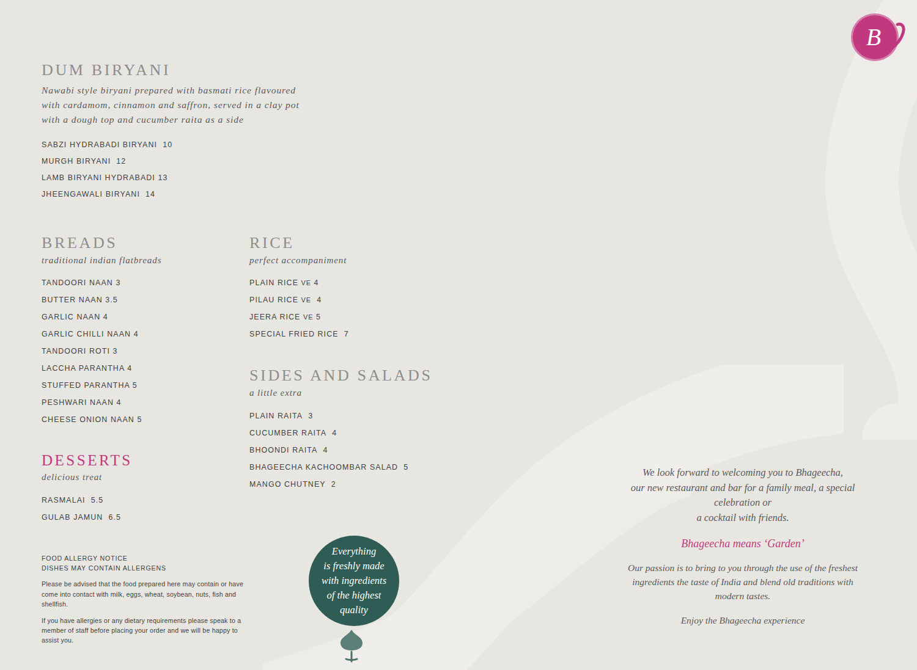B
Dum Biryani
Nawabi style biryani prepared with basmati rice flavoured
with cardamom, cinnamon and saffron, served in a clay pot
with a dough top and cucumber raita as a side
Sabzi Hydrabadi Biryani 10
Murgh Biryani 12
Lamb Biryani Hydrabadi 13
Jheengawali Biryani 14
Breads
traditional indian flatbreads
Tandoori Naan 3
Butter Naan 3.5
Garlic Naan 4
Garlic Chilli Naan 4
Tandoori Roti 3
Laccha Parantha 4
Stuffed Parantha 5
Peshwari Naan 4
Cheese Onion Naan 5
Desserts
delicious treat
Rasmalai 5.5
Gulab Jamun 6.5
FOOD ALLERGY NOTICE
DISHES MAY CONTAIN ALLERGENS
Please be advised that the food prepared here may contain or have come into contact with milk, eggs, wheat, soybean, nuts, fish and shellfish.
If you have allergies or any dietary requirements please speak to a member of staff before placing your order and we will be happy to assist you.
Rice
perfect accompaniment
Plain Rice VE 4
Pilau Rice VE 4
Jeera Rice VE 5
Special Fried Rice 7
Sides and Salads
a little extra
Plain Raita 3
Cucumber Raita 4
Bhoondi Raita 4
Bhageecha Kachoombar Salad 5
Mango Chutney 2
Everything
is freshly made
with ingredients
of the highest
quality
We look forward to welcoming you to Bhageecha,
our new restaurant and bar for a family meal, a special celebration or
a cocktail with friends.
Bhageecha means ‘Garden’
Our passion is to bring to you through the use of the freshest
ingredients the taste of India and blend old traditions with
modern tastes.
Enjoy the Bhageecha experience